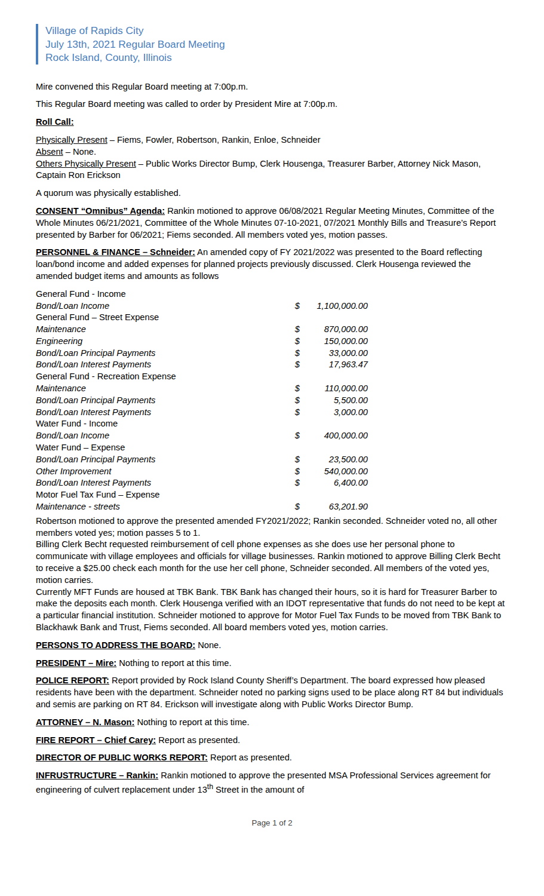Village of Rapids City
July 13th, 2021 Regular Board Meeting
Rock Island, County, Illinois
Mire convened this Regular Board meeting at 7:00p.m.
This Regular Board meeting was called to order by President Mire at 7:00p.m.
Roll Call:
Physically Present – Fiems, Fowler, Robertson, Rankin, Enloe, Schneider
Absent – None.
Others Physically Present – Public Works Director Bump, Clerk Housenga, Treasurer Barber, Attorney Nick Mason, Captain Ron Erickson
A quorum was physically established.
CONSENT “Omnibus” Agenda: Rankin motioned to approve 06/08/2021 Regular Meeting Minutes, Committee of the Whole Minutes 06/21/2021, Committee of the Whole Minutes 07-10-2021, 07/2021 Monthly Bills and Treasure’s Report presented by Barber for 06/2021; Fiems seconded. All members voted yes, motion passes.
PERSONNEL & FINANCE – Schneider: An amended copy of FY 2021/2022 was presented to the Board reflecting loan/bond income and added expenses for planned projects previously discussed. Clerk Housenga reviewed the amended budget items and amounts as follows
| General Fund - Income |
| Bond/Loan Income | $ | 1,100,000.00 |
| General Fund – Street Expense |
| Maintenance | $ | 870,000.00 |
| Engineering | $ | 150,000.00 |
| Bond/Loan Principal Payments | $ | 33,000.00 |
| Bond/Loan Interest Payments | $ | 17,963.47 |
| General Fund - Recreation Expense |
| Maintenance | $ | 110,000.00 |
| Bond/Loan Principal Payments | $ | 5,500.00 |
| Bond/Loan Interest Payments | $ | 3,000.00 |
| Water Fund - Income |
| Bond/Loan Income | $ | 400,000.00 |
| Water Fund – Expense |
| Bond/Loan Principal Payments | $ | 23,500.00 |
| Other Improvement | $ | 540,000.00 |
| Bond/Loan Interest Payments | $ | 6,400.00 |
| Motor Fuel Tax Fund – Expense |
| Maintenance - streets | $ | 63,201.90 |
Robertson motioned to approve the presented amended FY2021/2022; Rankin seconded. Schneider voted no, all other members voted yes; motion passes 5 to 1.
Billing Clerk Becht requested reimbursement of cell phone expenses as she does use her personal phone to communicate with village employees and officials for village businesses. Rankin motioned to approve Billing Clerk Becht to receive a $25.00 check each month for the use her cell phone, Schneider seconded. All members of the voted yes, motion carries.
Currently MFT Funds are housed at TBK Bank. TBK Bank has changed their hours, so it is hard for Treasurer Barber to make the deposits each month. Clerk Housenga verified with an IDOT representative that funds do not need to be kept at a particular financial institution. Schneider motioned to approve for Motor Fuel Tax Funds to be moved from TBK Bank to Blackhawk Bank and Trust, Fiems seconded. All board members voted yes, motion carries.
PERSONS TO ADDRESS THE BOARD: None.
PRESIDENT – Mire: Nothing to report at this time.
POLICE REPORT: Report provided by Rock Island County Sheriff’s Department. The board expressed how pleased residents have been with the department. Schneider noted no parking signs used to be place along RT 84 but individuals and semis are parking on RT 84. Erickson will investigate along with Public Works Director Bump.
ATTORNEY – N. Mason: Nothing to report at this time.
FIRE REPORT – Chief Carey: Report as presented.
DIRECTOR OF PUBLIC WORKS REPORT: Report as presented.
INFRUSTRUCTURE – Rankin: Rankin motioned to approve the presented MSA Professional Services agreement for engineering of culvert replacement under 13th Street in the amount of
Page 1 of 2